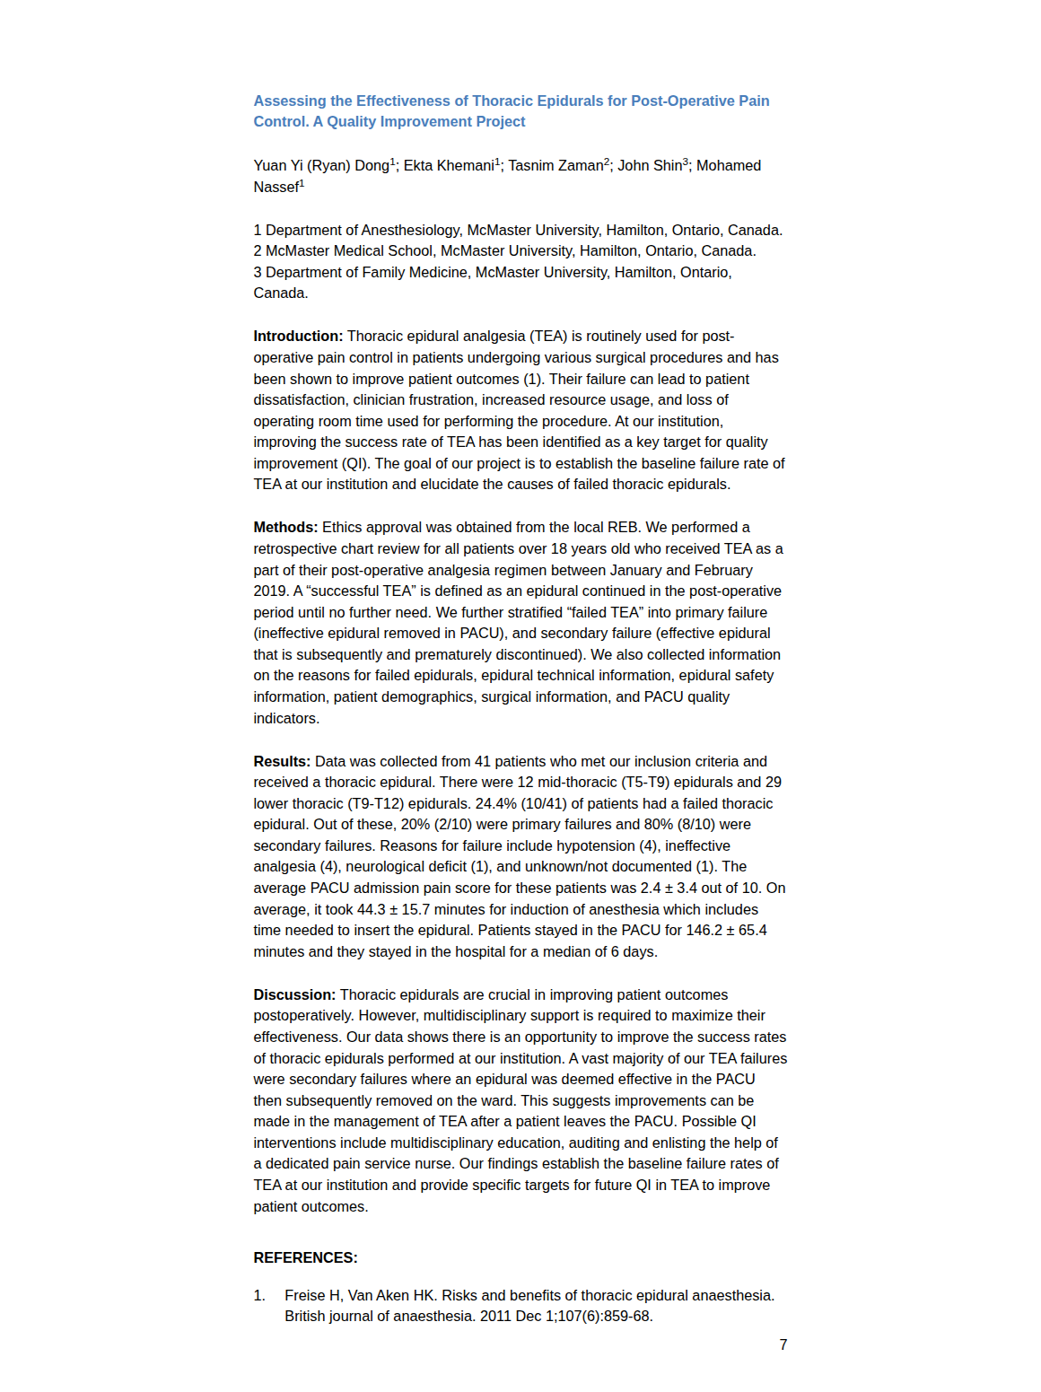Assessing the Effectiveness of Thoracic Epidurals for Post-Operative Pain Control. A Quality Improvement Project
Yuan Yi (Ryan) Dong1; Ekta Khemani1; Tasnim Zaman2; John Shin3; Mohamed Nassef1
1 Department of Anesthesiology, McMaster University, Hamilton, Ontario, Canada.
2 McMaster Medical School, McMaster University, Hamilton, Ontario, Canada.
3 Department of Family Medicine, McMaster University, Hamilton, Ontario, Canada.
Introduction: Thoracic epidural analgesia (TEA) is routinely used for post-operative pain control in patients undergoing various surgical procedures and has been shown to improve patient outcomes (1). Their failure can lead to patient dissatisfaction, clinician frustration, increased resource usage, and loss of operating room time used for performing the procedure. At our institution, improving the success rate of TEA has been identified as a key target for quality improvement (QI). The goal of our project is to establish the baseline failure rate of TEA at our institution and elucidate the causes of failed thoracic epidurals.
Methods: Ethics approval was obtained from the local REB. We performed a retrospective chart review for all patients over 18 years old who received TEA as a part of their post-operative analgesia regimen between January and February 2019. A “successful TEA” is defined as an epidural continued in the post-operative period until no further need. We further stratified “failed TEA” into primary failure (ineffective epidural removed in PACU), and secondary failure (effective epidural that is subsequently and prematurely discontinued). We also collected information on the reasons for failed epidurals, epidural technical information, epidural safety information, patient demographics, surgical information, and PACU quality indicators.
Results: Data was collected from 41 patients who met our inclusion criteria and received a thoracic epidural. There were 12 mid-thoracic (T5-T9) epidurals and 29 lower thoracic (T9-T12) epidurals. 24.4% (10/41) of patients had a failed thoracic epidural. Out of these, 20% (2/10) were primary failures and 80% (8/10) were secondary failures. Reasons for failure include hypotension (4), ineffective analgesia (4), neurological deficit (1), and unknown/not documented (1). The average PACU admission pain score for these patients was 2.4 ± 3.4 out of 10. On average, it took 44.3 ± 15.7 minutes for induction of anesthesia which includes time needed to insert the epidural. Patients stayed in the PACU for 146.2 ± 65.4 minutes and they stayed in the hospital for a median of 6 days.
Discussion: Thoracic epidurals are crucial in improving patient outcomes postoperatively. However, multidisciplinary support is required to maximize their effectiveness. Our data shows there is an opportunity to improve the success rates of thoracic epidurals performed at our institution. A vast majority of our TEA failures were secondary failures where an epidural was deemed effective in the PACU then subsequently removed on the ward. This suggests improvements can be made in the management of TEA after a patient leaves the PACU. Possible QI interventions include multidisciplinary education, auditing and enlisting the help of a dedicated pain service nurse. Our findings establish the baseline failure rates of TEA at our institution and provide specific targets for future QI in TEA to improve patient outcomes.
REFERENCES:
1. Freise H, Van Aken HK. Risks and benefits of thoracic epidural anaesthesia. British journal of anaesthesia. 2011 Dec 1;107(6):859-68.
7